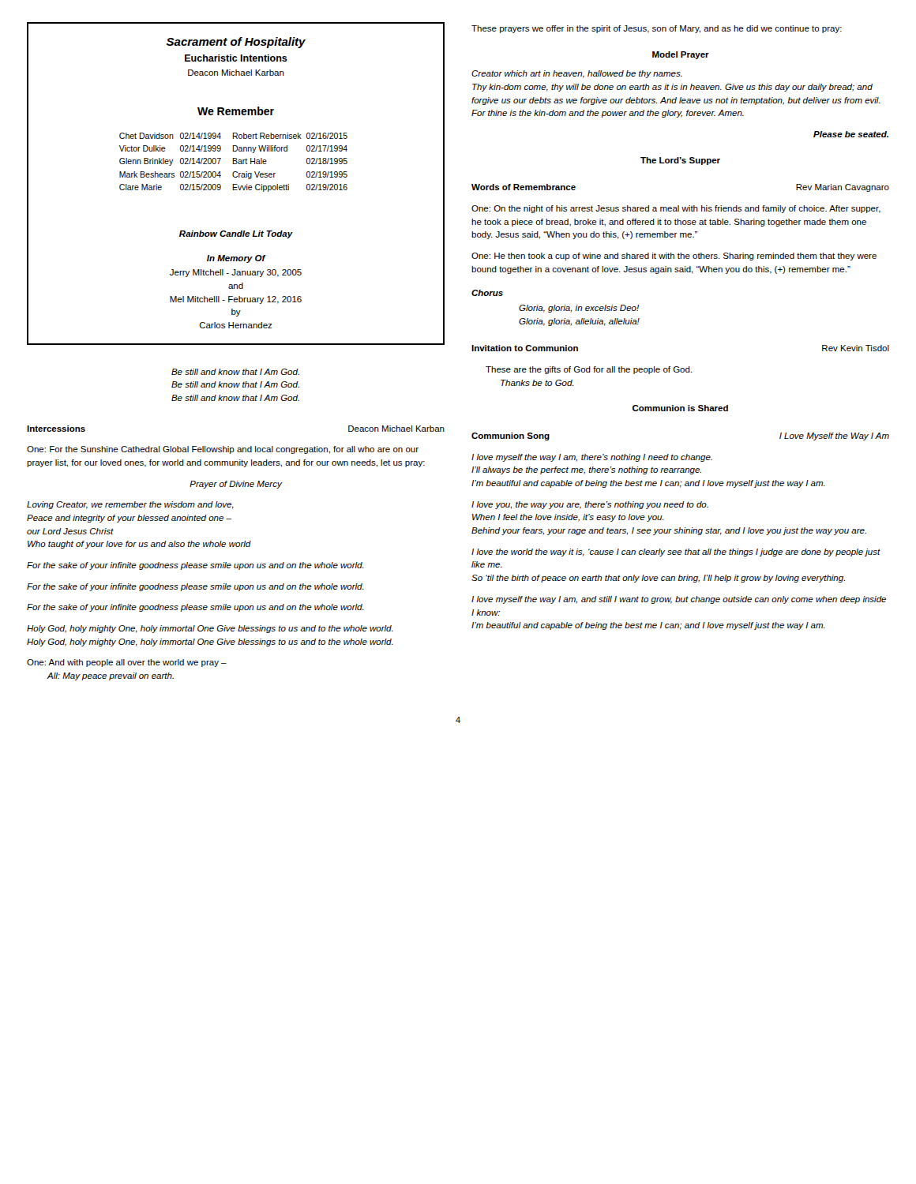Sacrament of Hospitality
Eucharistic Intentions
Deacon Michael Karban
We Remember
| Chet Davidson | 02/14/1994 | Robert Rebernisek | 02/16/2015 |
| Victor Dulkie | 02/14/1999 | Danny Williford | 02/17/1994 |
| Glenn Brinkley | 02/14/2007 | Bart Hale | 02/18/1995 |
| Mark Beshears | 02/15/2004 | Craig Veser | 02/19/1995 |
| Clare Marie | 02/15/2009 | Evvie Cippoletti | 02/19/2016 |
Rainbow Candle Lit Today
In Memory Of
Jerry MItchell - January 30, 2005
and
Mel Mitchelll - February 12, 2016
by
Carlos Hernandez
Be still and know that I Am God.
Be still and know that I Am God.
Be still and know that I Am God.
Intercessions Deacon Michael Karban
One: For the Sunshine Cathedral Global Fellowship and local congregation, for all who are on our prayer list, for our loved ones, for world and community leaders, and for our own needs, let us pray:
Prayer of Divine Mercy
Loving Creator, we remember the wisdom and love,
Peace and integrity of your blessed anointed one –
our Lord Jesus Christ
Who taught of your love for us and also the whole world
For the sake of your infinite goodness please smile upon us and on the whole world.
For the sake of your infinite goodness please smile upon us and on the whole world.
For the sake of your infinite goodness please smile upon us and on the whole world.
Holy God, holy mighty One, holy immortal One Give blessings to us and to the whole world.
Holy God, holy mighty One, holy immortal One Give blessings to us and to the whole world.
One: And with people all over the world we pray –
All: May peace prevail on earth.
These prayers we offer in the spirit of Jesus, son of Mary, and as he did we continue to pray:
Model Prayer
Creator which art in heaven, hallowed be thy names.
Thy kin-dom come, thy will be done on earth as it is in heaven. Give us this day our daily bread; and forgive us our debts as we forgive our debtors. And leave us not in temptation, but deliver us from evil. For thine is the kin-dom and the power and the glory, forever. Amen.
Please be seated.
The Lord’s Supper
Words of Remembrance Rev Marian Cavagnaro
One: On the night of his arrest Jesus shared a meal with his friends and family of choice. After supper, he took a piece of bread, broke it, and offered it to those at table. Sharing together made them one body. Jesus said, “When you do this, (+) remember me.”
One: He then took a cup of wine and shared it with the others. Sharing reminded them that they were bound together in a covenant of love. Jesus again said, “When you do this, (+) remember me.”
Chorus
Gloria, gloria, in excelsis Deo!
Gloria, gloria, alleluia, alleluia!
Invitation to Communion Rev Kevin Tisdol
These are the gifts of God for all the people of God.
Thanks be to God.
Communion is Shared
Communion Song I Love Myself the Way I Am
I love myself the way I am, there’s nothing I need to change.
I’ll always be the perfect me, there’s nothing to rearrange.
I’m beautiful and capable of being the best me I can; and I love myself just the way I am.
I love you, the way you are, there’s nothing you need to do.
When I feel the love inside, it’s easy to love you.
Behind your fears, your rage and tears, I see your shining star, and I love you just the way you are.
I love the world the way it is, ‘cause I can clearly see that all the things I judge are done by people just like me.
So ‘til the birth of peace on earth that only love can bring, I’ll help it grow by loving everything.
I love myself the way I am, and still I want to grow, but change outside can only come when deep inside I know:
I’m beautiful and capable of being the best me I can; and I love myself just the way I am.
4